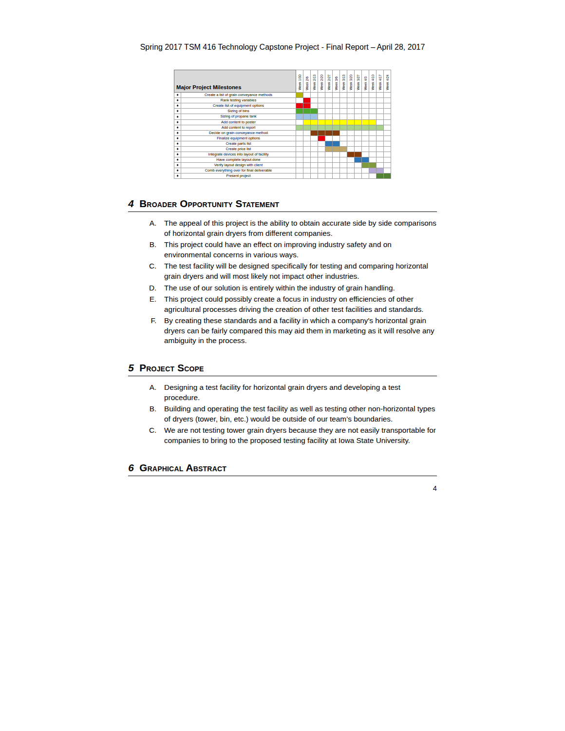Spring 2017 TSM 416 Technology Capstone Project - Final Report – April 28, 2017
| Major Project Milestones | Week 1/30 | Week 2/6 | Week 2/13 | Week 2/20 | Week 2/27 | Week 3/6 | Week 3/13 | Week 3/20 | Week 3/27 | Week 4/3 | Week 4/10 | Week 4/17 | Week 4/24 |
| --- | --- | --- | --- | --- | --- | --- | --- | --- | --- | --- | --- | --- | --- |
| ♦ | Create a list of grain conveyance methods | | | | | | | | | | | | | |
| ♦ | Rank testing variables | | | | | | | | | | | | | |
| ♦ | Create list of equipment options | | | | | | | | | | | | | |
| ♦ | Sizing of bins | | | | | | | | | | | | | |
| ♦ | Sizing of propane tank | | | | | | | | | | | | | |
| ♦ | Add content to poster | | | | | | | | | | | | | |
| ♦ | Add content to report | | | | | | | | | | | | | |
| ♦ | Decide on grain conveyance method | | | | | | | | | | | | | |
| ♦ | Finalize equipment options | | | | | | | | | | | | | |
| ♦ | Create parts list | | | | | | | | | | | | | |
| ♦ | Create price list | | | | | | | | | | | | | |
| ♦ | Integrate devices into layout of facility | | | | | | | | | | | | | |
| ♦ | Have complete layout done | | | | | | | | | | | | | |
| ♦ | Verify layout design with client | | | | | | | | | | | | | |
| ♦ | Comb everything over for final deliverable | | | | | | | | | | | | | |
| ♦ | Present project | | | | | | | | | | | | | |
4 Broader Opportunity Statement
The appeal of this project is the ability to obtain accurate side by side comparisons of horizontal grain dryers from different companies.
This project could have an effect on improving industry safety and on environmental concerns in various ways.
The test facility will be designed specifically for testing and comparing horizontal grain dryers and will most likely not impact other industries.
The use of our solution is entirely within the industry of grain handling.
This project could possibly create a focus in industry on efficiencies of other agricultural processes driving the creation of other test facilities and standards.
By creating these standards and a facility in which a company's horizontal grain dryers can be fairly compared this may aid them in marketing as it will resolve any ambiguity in the process.
5 Project Scope
Designing a test facility for horizontal grain dryers and developing a test procedure.
Building and operating the test facility as well as testing other non-horizontal types of dryers (tower, bin, etc.) would be outside of our team’s boundaries.
We are not testing tower grain dryers because they are not easily transportable for companies to bring to the proposed testing facility at Iowa State University.
6 Graphical Abstract
4